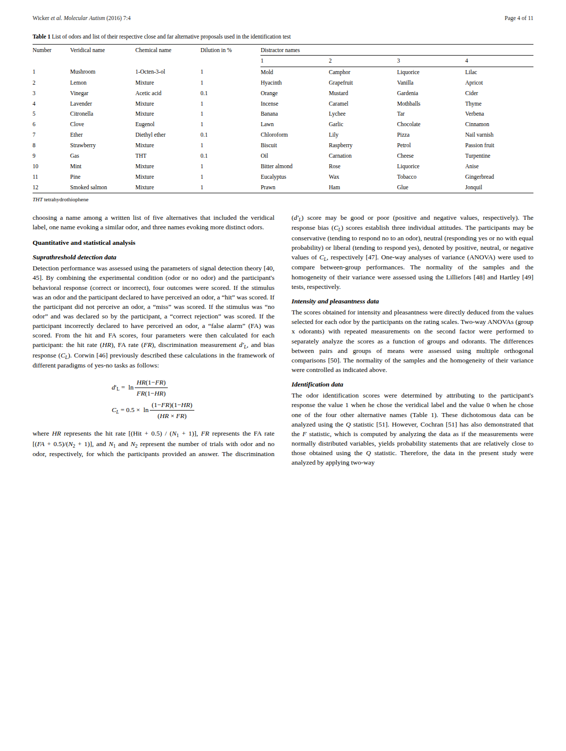Wicker et al. Molecular Autism (2016) 7:4 Page 4 of 11
Table 1 List of odors and list of their respective close and far alternative proposals used in the identification test
| Number | Veridical name | Chemical name | Dilution in % | Distractor names |
| --- | --- | --- | --- | --- |
| 1 | 2 | 3 | 4 |
| 1 | Mushroom | 1-Octen-3-ol | 1 | Mold | Camphor | Liquorice | Lilac |
| 2 | Lemon | Mixture | 1 | Hyacinth | Grapefruit | Vanilla | Apricot |
| 3 | Vinegar | Acetic acid | 0.1 | Orange | Mustard | Gardenia | Cider |
| 4 | Lavender | Mixture | 1 | Incense | Caramel | Mothballs | Thyme |
| 5 | Citronella | Mixture | 1 | Banana | Lychee | Tar | Verbena |
| 6 | Clove | Eugenol | 1 | Lawn | Garlic | Chocolate | Cinnamon |
| 7 | Ether | Diethyl ether | 0.1 | Chloroform | Lily | Pizza | Nail varnish |
| 8 | Strawberry | Mixture | 1 | Biscuit | Raspberry | Petrol | Passion fruit |
| 9 | Gas | THT | 0.1 | Oil | Carnation | Cheese | Turpentine |
| 10 | Mint | Mixture | 1 | Bitter almond | Rose | Liquorice | Anise |
| 11 | Pine | Mixture | 1 | Eucalyptus | Wax | Tobacco | Gingerbread |
| 12 | Smoked salmon | Mixture | 1 | Prawn | Ham | Glue | Jonquil |
THT tetrahydrothiophene
choosing a name among a written list of five alternatives that included the veridical label, one name evoking a similar odor, and three names evoking more distinct odors.
Quantitative and statistical analysis
Suprathreshold detection data
Detection performance was assessed using the parameters of signal detection theory [40, 45]. By combining the experimental condition (odor or no odor) and the participant's behavioral response (correct or incorrect), four outcomes were scored. If the stimulus was an odor and the participant declared to have perceived an odor, a “hit” was scored. If the participant did not perceive an odor, a “miss” was scored. If the stimulus was “no odor” and was declared so by the participant, a “correct rejection” was scored. If the participant incorrectly declared to have perceived an odor, a “false alarm” (FA) was scored. From the hit and FA scores, four parameters were then calculated for each participant: the hit rate (HR), FA rate (FR), discrimination measurement d′L, and bias response (CL). Corwin [46] previously described these calculations in the framework of different paradigms of yes-no tasks as follows:
d′L = lnHR(1−FR) FR(1−HR)
CL = 0.5 × ln(1−FR)(1−HR)(HR × FR)
where HR represents the hit rate [(Hit + 0.5) / (N1 + 1)], FR represents the FA rate [(FA + 0.5)/(N2 + 1)], and N1 and N2 represent the number of trials with odor and no odor, respectively, for which the participants provided an answer. The discrimination (d′L) score may be good or poor (positive and negative values, respectively). The response bias (CL) scores establish three individual attitudes. The participants may be conservative (tending to respond no to an odor), neutral (responding yes or no with equal probability) or liberal (tending to respond yes), denoted by positive, neutral, or negative values of CL, respectively [47]. One-way analyses of variance (ANOVA) were used to compare between-group performances. The normality of the samples and the homogeneity of their variance were assessed using the Lilliefors [48] and Hartley [49] tests, respectively.
Intensity and pleasantness data
The scores obtained for intensity and pleasantness were directly deduced from the values selected for each odor by the participants on the rating scales. Two-way ANOVAs (group x odorants) with repeated measurements on the second factor were performed to separately analyze the scores as a function of groups and odorants. The differences between pairs and groups of means were assessed using multiple orthogonal comparisons [50]. The normality of the samples and the homogeneity of their variance were controlled as indicated above.
Identification data
The odor identification scores were determined by attributing to the participant's response the value 1 when he chose the veridical label and the value 0 when he chose one of the four other alternative names (Table 1). These dichotomous data can be analyzed using the Q statistic [51]. However, Cochran [51] has also demonstrated that the F statistic, which is computed by analyzing the data as if the measurements were normally distributed variables, yields probability statements that are relatively close to those obtained using the Q statistic. Therefore, the data in the present study were analyzed by applying two-way